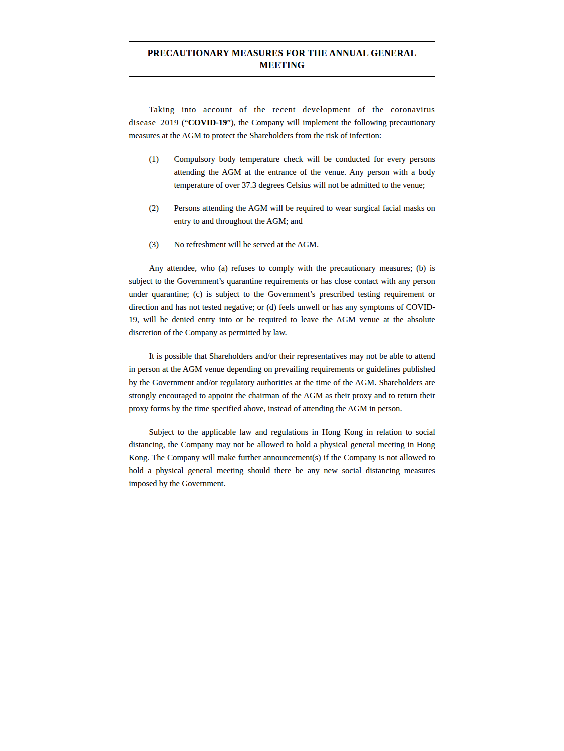PRECAUTIONARY MEASURES FOR THE ANNUAL GENERAL MEETING
Taking into account of the recent development of the coronavirus disease 2019 (“COVID-19”), the Company will implement the following precautionary measures at the AGM to protect the Shareholders from the risk of infection:
(1)
Compulsory body temperature check will be conducted for every persons attending the AGM at the entrance of the venue. Any person with a body temperature of over 37.3 degrees Celsius will not be admitted to the venue;
(2)
Persons attending the AGM will be required to wear surgical facial masks on entry to and throughout the AGM; and
(3)
No refreshment will be served at the AGM.
Any attendee, who (a) refuses to comply with the precautionary measures; (b) is subject to the Government’s quarantine requirements or has close contact with any person under quarantine; (c) is subject to the Government’s prescribed testing requirement or direction and has not tested negative; or (d) feels unwell or has any symptoms of COVID-19, will be denied entry into or be required to leave the AGM venue at the absolute discretion of the Company as permitted by law.
It is possible that Shareholders and/or their representatives may not be able to attend in person at the AGM venue depending on prevailing requirements or guidelines published by the Government and/or regulatory authorities at the time of the AGM. Shareholders are strongly encouraged to appoint the chairman of the AGM as their proxy and to return their proxy forms by the time specified above, instead of attending the AGM in person.
Subject to the applicable law and regulations in Hong Kong in relation to social distancing, the Company may not be allowed to hold a physical general meeting in Hong Kong. The Company will make further announcement(s) if the Company is not allowed to hold a physical general meeting should there be any new social distancing measures imposed by the Government.